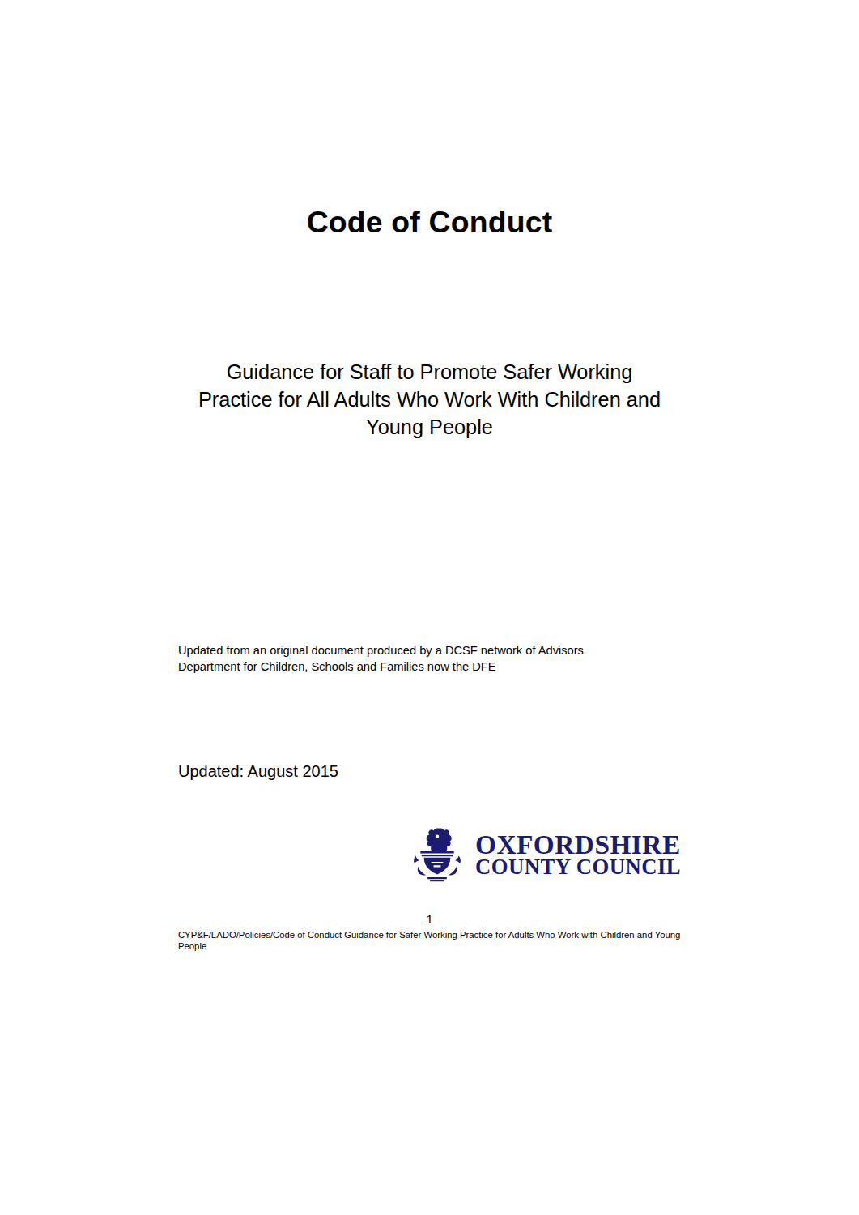Code of Conduct
Guidance for Staff to Promote Safer Working
Practice for All Adults Who Work With Children and
Young People
Updated from an original document produced by a DCSF network of Advisors
Department for Children, Schools and Families now the DFE
Updated: August 2015
OXFORDSHIRE COUNTY COUNCIL
1
CYP&F/LADO/Policies/Code of Conduct Guidance for Safer Working Practice for Adults Who Work with Children and Young People